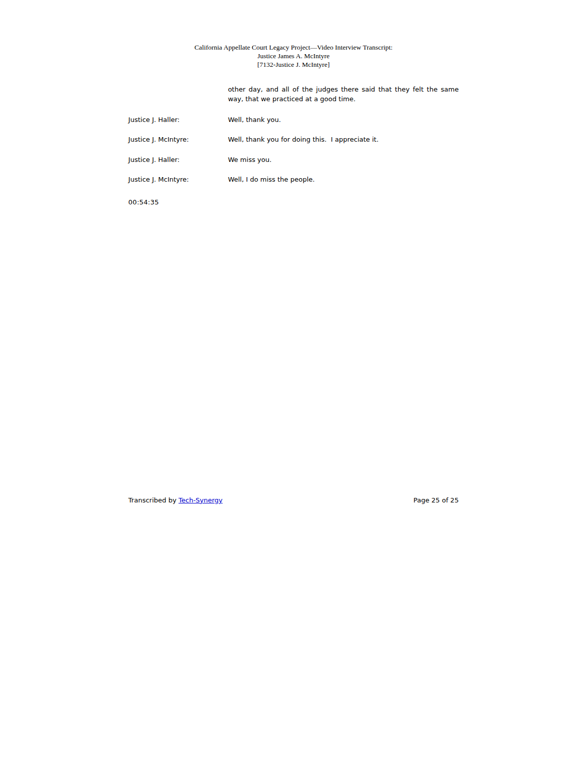California Appellate Court Legacy Project—Video Interview Transcript: Justice James A. McIntyre [7132-Justice J. McIntyre]
other day, and all of the judges there said that they felt the same way, that we practiced at a good time.
| Justice J. Haller: | Well, thank you. |
| Justice J. McIntyre: | Well, thank you for doing this. I appreciate it. |
| Justice J. Haller: | We miss you. |
| Justice J. McIntyre: | Well, I do miss the people. |
00:54:35
Transcribed by Tech-Synergy Page 25 of 25